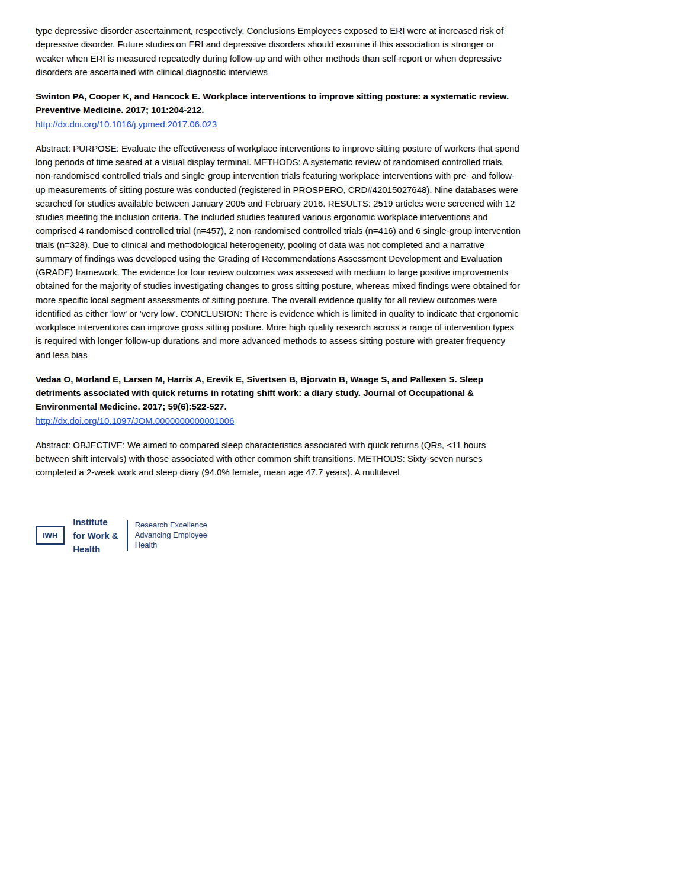type depressive disorder ascertainment, respectively. Conclusions Employees exposed to ERI were at increased risk of depressive disorder. Future studies on ERI and depressive disorders should examine if this association is stronger or weaker when ERI is measured repeatedly during follow-up and with other methods than self-report or when depressive disorders are ascertained with clinical diagnostic interviews
Swinton PA, Cooper K, and Hancock E. Workplace interventions to improve sitting posture: a systematic review. Preventive Medicine. 2017; 101:204-212.
http://dx.doi.org/10.1016/j.ypmed.2017.06.023
Abstract: PURPOSE: Evaluate the effectiveness of workplace interventions to improve sitting posture of workers that spend long periods of time seated at a visual display terminal. METHODS: A systematic review of randomised controlled trials, non-randomised controlled trials and single-group intervention trials featuring workplace interventions with pre- and follow-up measurements of sitting posture was conducted (registered in PROSPERO, CRD#42015027648). Nine databases were searched for studies available between January 2005 and February 2016. RESULTS: 2519 articles were screened with 12 studies meeting the inclusion criteria. The included studies featured various ergonomic workplace interventions and comprised 4 randomised controlled trial (n=457), 2 non-randomised controlled trials (n=416) and 6 single-group intervention trials (n=328). Due to clinical and methodological heterogeneity, pooling of data was not completed and a narrative summary of findings was developed using the Grading of Recommendations Assessment Development and Evaluation (GRADE) framework. The evidence for four review outcomes was assessed with medium to large positive improvements obtained for the majority of studies investigating changes to gross sitting posture, whereas mixed findings were obtained for more specific local segment assessments of sitting posture. The overall evidence quality for all review outcomes were identified as either 'low' or 'very low'. CONCLUSION: There is evidence which is limited in quality to indicate that ergonomic workplace interventions can improve gross sitting posture. More high quality research across a range of intervention types is required with longer follow-up durations and more advanced methods to assess sitting posture with greater frequency and less bias
Vedaa O, Morland E, Larsen M, Harris A, Erevik E, Sivertsen B, Bjorvatn B, Waage S, and Pallesen S. Sleep detriments associated with quick returns in rotating shift work: a diary study. Journal of Occupational & Environmental Medicine. 2017; 59(6):522-527.
http://dx.doi.org/10.1097/JOM.0000000000001006
Abstract: OBJECTIVE: We aimed to compared sleep characteristics associated with quick returns (QRs, <11 hours between shift intervals) with those associated with other common shift transitions. METHODS: Sixty-seven nurses completed a 2-week work and sleep diary (94.0% female, mean age 47.7 years). A multilevel
IWH
Institute
for Work &
Health
Research Excellence
Advancing Employee
Health